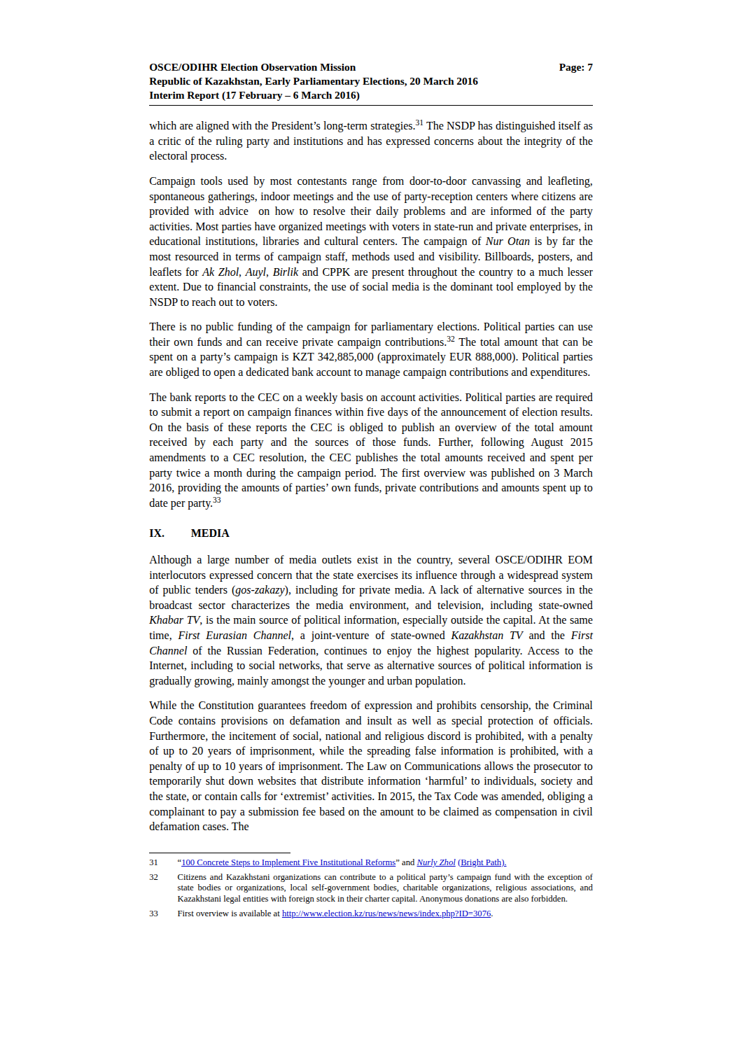OSCE/ODIHR Election Observation Mission
Republic of Kazakhstan, Early Parliamentary Elections, 20 March 2016
Interim Report (17 February – 6 March 2016)
Page: 7
which are aligned with the President’s long-term strategies.31 The NSDP has distinguished itself as a critic of the ruling party and institutions and has expressed concerns about the integrity of the electoral process.
Campaign tools used by most contestants range from door-to-door canvassing and leafleting, spontaneous gatherings, indoor meetings and the use of party-reception centers where citizens are provided with advice on how to resolve their daily problems and are informed of the party activities. Most parties have organized meetings with voters in state-run and private enterprises, in educational institutions, libraries and cultural centers. The campaign of Nur Otan is by far the most resourced in terms of campaign staff, methods used and visibility. Billboards, posters, and leaflets for Ak Zhol, Auyl, Birlik and CPPK are present throughout the country to a much lesser extent. Due to financial constraints, the use of social media is the dominant tool employed by the NSDP to reach out to voters.
There is no public funding of the campaign for parliamentary elections. Political parties can use their own funds and can receive private campaign contributions.32 The total amount that can be spent on a party’s campaign is KZT 342,885,000 (approximately EUR 888,000). Political parties are obliged to open a dedicated bank account to manage campaign contributions and expenditures.
The bank reports to the CEC on a weekly basis on account activities. Political parties are required to submit a report on campaign finances within five days of the announcement of election results. On the basis of these reports the CEC is obliged to publish an overview of the total amount received by each party and the sources of those funds. Further, following August 2015 amendments to a CEC resolution, the CEC publishes the total amounts received and spent per party twice a month during the campaign period. The first overview was published on 3 March 2016, providing the amounts of parties’ own funds, private contributions and amounts spent up to date per party.33
IX. MEDIA
Although a large number of media outlets exist in the country, several OSCE/ODIHR EOM interlocutors expressed concern that the state exercises its influence through a widespread system of public tenders (gos-zakazy), including for private media. A lack of alternative sources in the broadcast sector characterizes the media environment, and television, including state-owned Khabar TV, is the main source of political information, especially outside the capital. At the same time, First Eurasian Channel, a joint-venture of state-owned Kazakhstan TV and the First Channel of the Russian Federation, continues to enjoy the highest popularity. Access to the Internet, including to social networks, that serve as alternative sources of political information is gradually growing, mainly amongst the younger and urban population.
While the Constitution guarantees freedom of expression and prohibits censorship, the Criminal Code contains provisions on defamation and insult as well as special protection of officials. Furthermore, the incitement of social, national and religious discord is prohibited, with a penalty of up to 20 years of imprisonment, while the spreading false information is prohibited, with a penalty of up to 10 years of imprisonment. The Law on Communications allows the prosecutor to temporarily shut down websites that distribute information ‘harmful’ to individuals, society and the state, or contain calls for ‘extremist’ activities. In 2015, the Tax Code was amended, obliging a complainant to pay a submission fee based on the amount to be claimed as compensation in civil defamation cases. The
31
“100 Concrete Steps to Implement Five Institutional Reforms” and Nurly Zhol (Bright Path).
32
Citizens and Kazakhstani organizations can contribute to a political party’s campaign fund with the exception of state bodies or organizations, local self-government bodies, charitable organizations, religious associations, and Kazakhstani legal entities with foreign stock in their charter capital. Anonymous donations are also forbidden.
33
First overview is available at http://www.election.kz/rus/news/news/index.php?ID=3076.